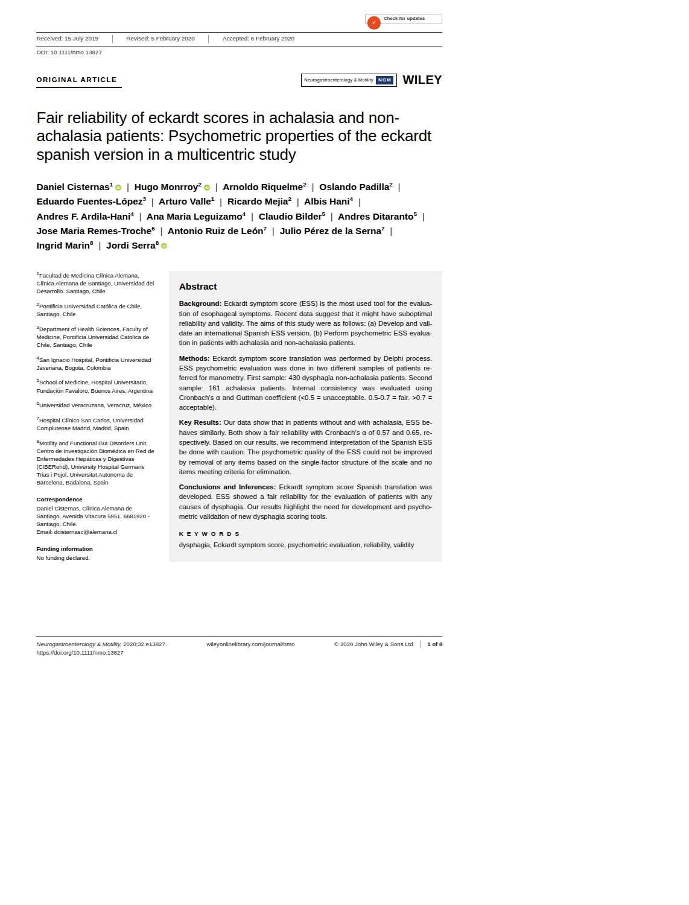✓
Check for updates
Received: 15 July 2019 Revised: 5 February 2020 Accepted: 6 February 2020
DOI: 10.1111/nmo.13827
ORIGINAL ARTICLE
Neurogastroenterology & Motility NGM
WILEY
Fair reliability of eckardt scores in achalasia and non-achalasia patients: Psychometric properties of the eckardt spanish version in a multicentric study
Daniel Cisternas1 iD | Hugo Monrroy2 iD | Arnoldo Riquelme2 | Oslando Padilla2 |
Eduardo Fuentes-López3 | Arturo Valle1 | Ricardo Mejia2 | Albis Hani4 |
Andres F. Ardila-Hani4 | Ana Maria Leguizamo4 | Claudio Bilder5 | Andres Ditaranto5 |
Jose Maria Remes-Troche6 | Antonio Ruiz de León7 | Julio Pérez de la Serna7 |
Ingrid Marin8 | Jordi Serra8 iD
1Facultad de Medicina Clínica Alemana, Clínica Alemana de Santiago, Universidad del Desarrollo. Santiago, Chile
2Pontificia Universidad Católica de Chile, Santiago, Chile
3Department of Health Sciences, Faculty of Medicine, Pontificia Universidad Catolica de Chile, Santiago, Chile
4San Ignacio Hospital, Pontificia Universidad Javeriana, Bogota, Colombia
5School of Medicine, Hospital Universitario, Fundación Favaloro, Buenos Aires, Argentina
6Universidad Veracruzana, Veracruz, México
7Hospital Clínico San Carlos, Universidad Complutense Madrid, Madrid, Spain
8Motility and Functional Gut Disorders Unit, Centro de Investigación Biomédica en Red de Enfermedades Hepáticas y Digestivas (CIBERehd), University Hospital Germans Trias i Pujol, Universitat Autonoma de Barcelona, Badalona, Spain
Correspondence
Daniel Cisternas, Clínica Alemana de Santiago, Avenida Vitacura 5951, 6681920 - Santiago, Chile.
Email: dcisternasc@alemana.cl
Funding information
No funding declared.
Abstract
Background: Eckardt symptom score (ESS) is the most used tool for the evaluation of esophageal symptoms. Recent data suggest that it might have suboptimal reliability and validity. The aims of this study were as follows: (a) Develop and validate an international Spanish ESS version. (b) Perform psychometric ESS evaluation in patients with achalasia and non-achalasia patients.
Methods: Eckardt symptom score translation was performed by Delphi process. ESS psychometric evaluation was done in two different samples of patients referred for manometry. First sample: 430 dysphagia non-achalasia patients. Second sample: 161 achalasia patients. Internal consistency was evaluated using Cronbach's α and Guttman coefficient (<0.5 = unacceptable. 0.5-0.7 = fair. >0.7 = acceptable).
Key Results: Our data show that in patients without and with achalasia, ESS behaves similarly. Both show a fair reliability with Cronbach's α of 0.57 and 0.65, respectively. Based on our results, we recommend interpretation of the Spanish ESS be done with caution. The psychometric quality of the ESS could not be improved by removal of any items based on the single-factor structure of the scale and no items meeting criteria for elimination.
Conclusions and Inferences: Eckardt symptom score Spanish translation was developed. ESS showed a fair reliability for the evaluation of patients with any causes of dysphagia. Our results highlight the need for development and psychometric validation of new dysphagia scoring tools.
K E Y W O R D S
dysphagia, Eckardt symptom score, psychometric evaluation, reliability, validity
Neurogastroenterology & Motility. 2020;32:e13827.
wileyonlinelibrary.com/journal/nmo
© 2020 John Wiley & Sons Ltd 1 of 8
https://doi.org/10.1111/nmo.13827